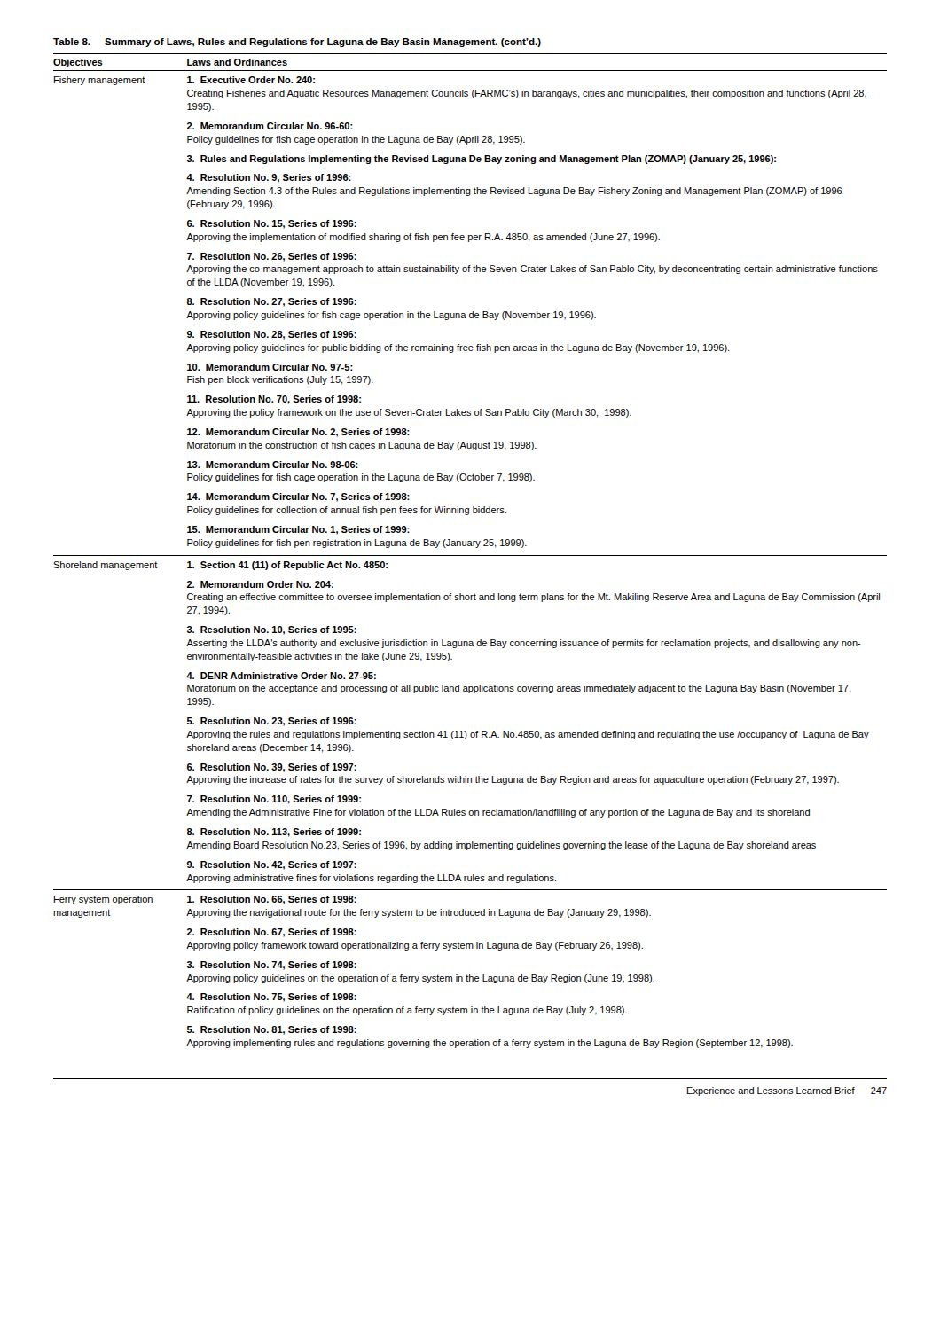Table 8. Summary of Laws, Rules and Regulations for Laguna de Bay Basin Management. (cont’d.)
| Objectives | Laws and Ordinances |
| --- | --- |
| Fishery management | 1. Executive Order No. 240: Creating Fisheries and Aquatic Resources Management Councils (FARMC’s) in barangays, cities and municipalities, their composition and functions (April 28, 1995). 2. Memorandum Circular No. 96-60: Policy guidelines for fish cage operation in the Laguna de Bay (April 28, 1995). 3. Rules and Regulations Implementing the Revised Laguna De Bay zoning and Management Plan (ZOMAP) (January 25, 1996): 4. Resolution No. 9, Series of 1996: Amending Section 4.3 of the Rules and Regulations implementing the Revised Laguna De Bay Fishery Zoning and Management Plan (ZOMAP) of 1996 (February 29, 1996). 6. Resolution No. 15, Series of 1996: Approving the implementation of modified sharing of fish pen fee per R.A. 4850, as amended (June 27, 1996). 7. Resolution No. 26, Series of 1996: Approving the co-management approach to attain sustainability of the Seven-Crater Lakes of San Pablo City, by deconcentrating certain administrative functions of the LLDA (November 19, 1996). 8. Resolution No. 27, Series of 1996: Approving policy guidelines for fish cage operation in the Laguna de Bay (November 19, 1996). 9. Resolution No. 28, Series of 1996: Approving policy guidelines for public bidding of the remaining free fish pen areas in the Laguna de Bay (November 19, 1996). 10. Memorandum Circular No. 97-5: Fish pen block verifications (July 15, 1997). 11. Resolution No. 70, Series of 1998: Approving the policy framework on the use of Seven-Crater Lakes of San Pablo City (March 30, 1998). 12. Memorandum Circular No. 2, Series of 1998: Moratorium in the construction of fish cages in Laguna de Bay (August 19, 1998). 13. Memorandum Circular No. 98-06: Policy guidelines for fish cage operation in the Laguna de Bay (October 7, 1998). 14. Memorandum Circular No. 7, Series of 1998: Policy guidelines for collection of annual fish pen fees for Winning bidders. 15. Memorandum Circular No. 1, Series of 1999: Policy guidelines for fish pen registration in Laguna de Bay (January 25, 1999). |
| Shoreland management | 1. Section 41 (11) of Republic Act No. 4850: 2. Memorandum Order No. 204: Creating an effective committee to oversee implementation of short and long term plans for the Mt. Makiling Reserve Area and Laguna de Bay Commission (April 27, 1994). 3. Resolution No. 10, Series of 1995: Asserting the LLDA's authority and exclusive jurisdiction in Laguna de Bay concerning issuance of permits for reclamation projects, and disallowing any non-environmentally-feasible activities in the lake (June 29, 1995). 4. DENR Administrative Order No. 27-95: Moratorium on the acceptance and processing of all public land applications covering areas immediately adjacent to the Laguna Bay Basin (November 17, 1995). 5. Resolution No. 23, Series of 1996: Approving the rules and regulations implementing section 41 (11) of R.A. No.4850, as amended defining and regulating the use /occupancy of Laguna de Bay shoreland areas (December 14, 1996). 6. Resolution No. 39, Series of 1997: Approving the increase of rates for the survey of shorelands within the Laguna de Bay Region and areas for aquaculture operation (February 27, 1997). 7. Resolution No. 110, Series of 1999: Amending the Administrative Fine for violation of the LLDA Rules on reclamation/landfilling of any portion of the Laguna de Bay and its shoreland 8. Resolution No. 113, Series of 1999: Amending Board Resolution No.23, Series of 1996, by adding implementing guidelines governing the lease of the Laguna de Bay shoreland areas 9. Resolution No. 42, Series of 1997: Approving administrative fines for violations regarding the LLDA rules and regulations. |
| Ferry system operation management | 1. Resolution No. 66, Series of 1998: Approving the navigational route for the ferry system to be introduced in Laguna de Bay (January 29, 1998). 2. Resolution No. 67, Series of 1998: Approving policy framework toward operationalizing a ferry system in Laguna de Bay (February 26, 1998). 3. Resolution No. 74, Series of 1998: Approving policy guidelines on the operation of a ferry system in the Laguna de Bay Region (June 19, 1998). 4. Resolution No. 75, Series of 1998: Ratification of policy guidelines on the operation of a ferry system in the Laguna de Bay (July 2, 1998). 5. Resolution No. 81, Series of 1998: Approving implementing rules and regulations governing the operation of a ferry system in the Laguna de Bay Region (September 12, 1998). |
Experience and Lessons Learned Brief247